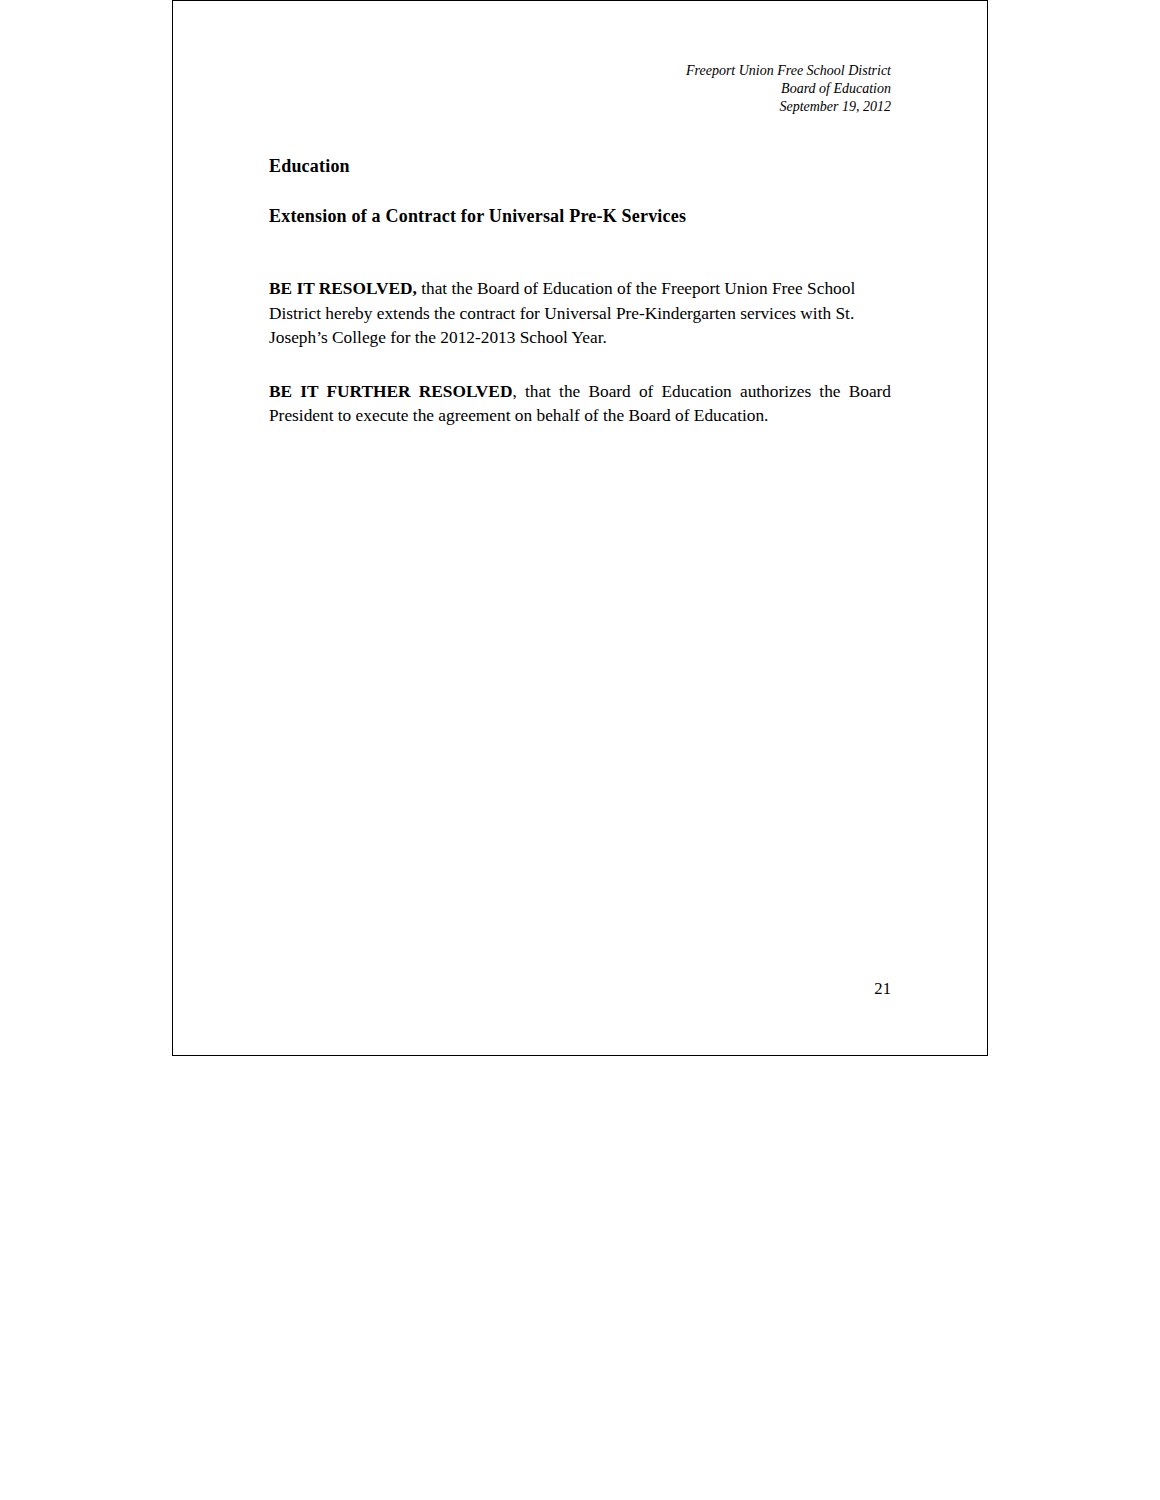Freeport Union Free School District
Board of Education
September 19, 2012
Education
Extension of a Contract for Universal Pre-K Services
BE IT RESOLVED, that the Board of Education of the Freeport Union Free School District hereby extends the contract for Universal Pre-Kindergarten services with St. Joseph’s College for the 2012-2013 School Year.
BE IT FURTHER RESOLVED, that the Board of Education authorizes the Board President to execute the agreement on behalf of the Board of Education.
21